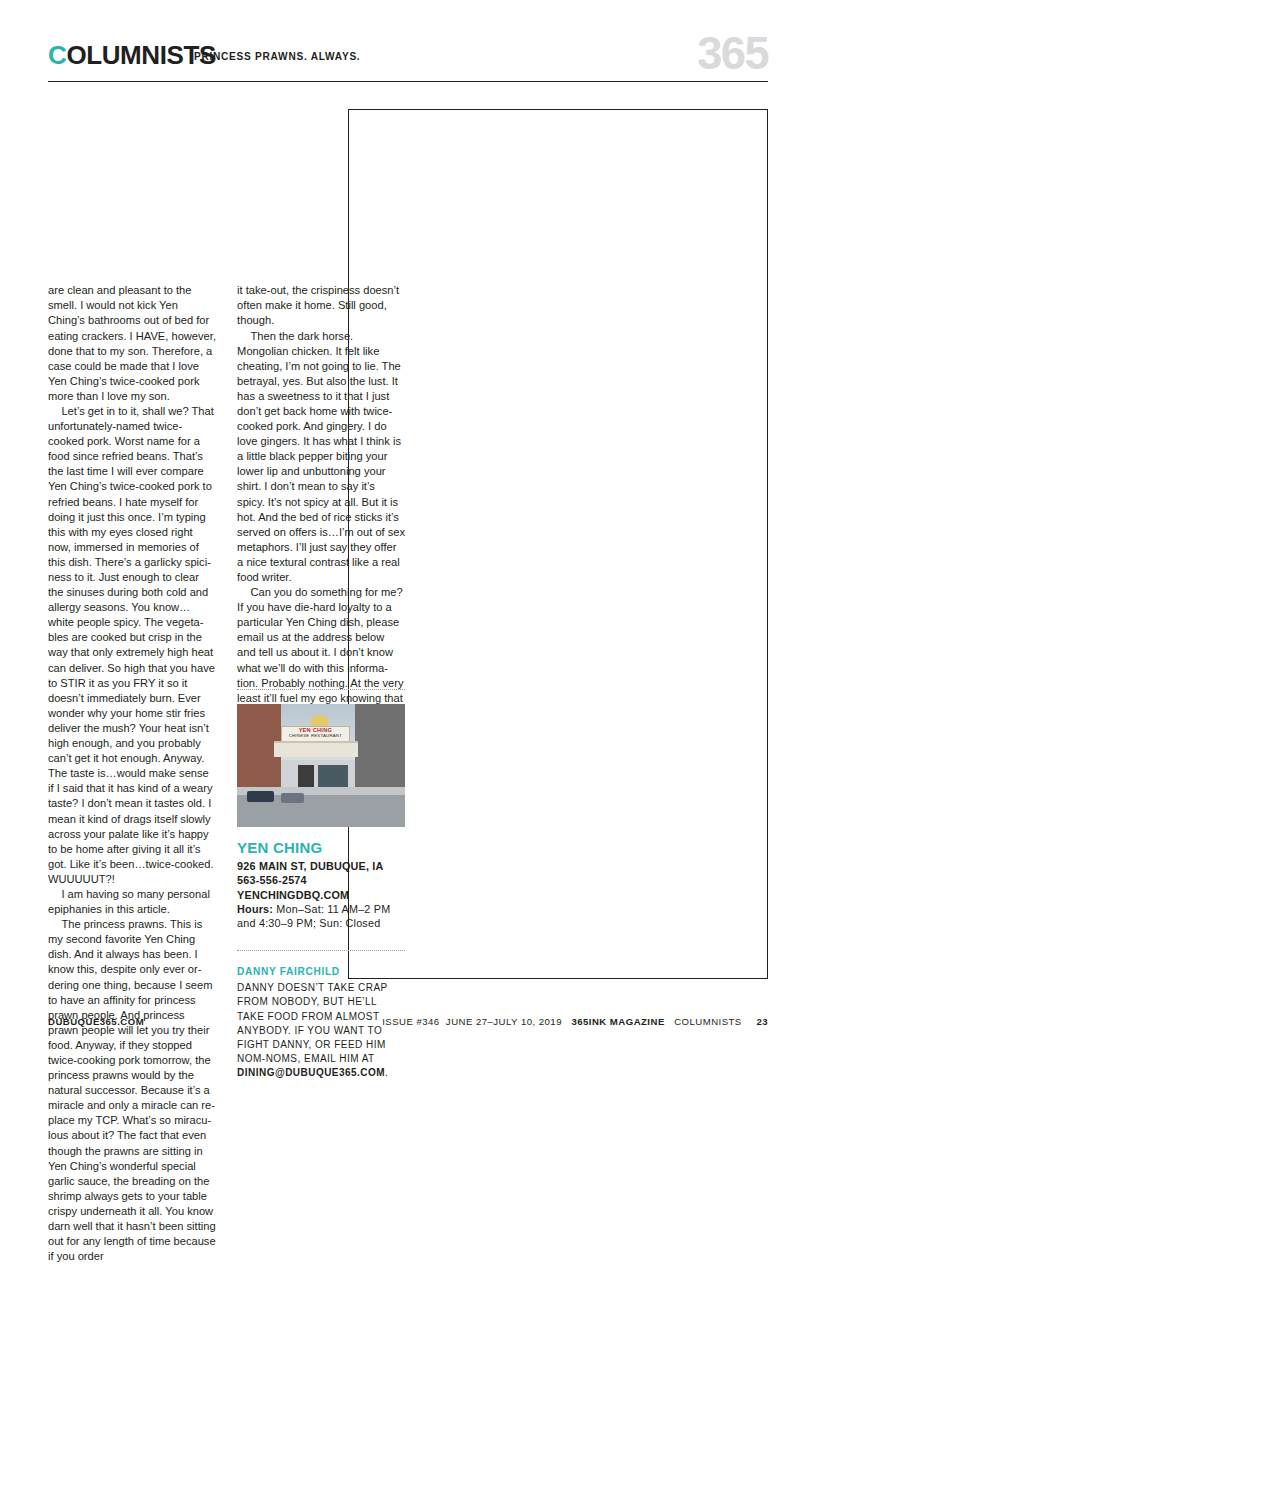COLUMNISTS
PRINCESS PRAWNS. ALWAYS.
365
are clean and pleasant to the smell. I would not kick Yen Ching’s bathrooms out of bed for eating crackers. I HAVE, however, done that to my son. Therefore, a case could be made that I love Yen Ching’s twice-cooked pork more than I love my son.
Let’s get in to it, shall we? That unfortunately-named twice-cooked pork. Worst name for a food since refried beans. That’s the last time I will ever compare Yen Ching’s twice-cooked pork to refried beans. I hate myself for doing it just this once. I’m typing this with my eyes closed right now, immersed in memories of this dish. There’s a garlicky spiciness to it. Just enough to clear the sinuses during both cold and allergy seasons. You know…white people spicy. The vegetables are cooked but crisp in the way that only extremely high heat can deliver. So high that you have to STIR it as you FRY it so it doesn’t immediately burn. Ever wonder why your home stir fries deliver the mush? Your heat isn’t high enough, and you probably can’t get it hot enough. Anyway. The taste is…would make sense if I said that it has kind of a weary taste? I don’t mean it tastes old. I mean it kind of drags itself slowly across your palate like it’s happy to be home after giving it all it’s got. Like it’s been…twice-cooked. WUUUUUT?!
I am having so many personal epiphanies in this article.
The princess prawns. This is my second favorite Yen Ching dish. And it always has been. I know this, despite only ever ordering one thing, because I seem to have an affinity for princess prawn people. And princess prawn people will let you try their food. Anyway, if they stopped twice-cooking pork tomorrow, the princess prawns would by the natural successor. Because it’s a miracle and only a miracle can replace my TCP. What’s so miraculous about it? The fact that even though the prawns are sitting in Yen Ching’s wonderful special garlic sauce, the breading on the shrimp always gets to your table crispy underneath it all. You know darn well that it hasn’t been sitting out for any length of time because if you order
it take-out, the crispiness doesn’t often make it home. Still good, though.
Then the dark horse. Mongolian chicken. It felt like cheating, I’m not going to lie. The betrayal, yes. But also the lust. It has a sweetness to it that I just don’t get back home with twice-cooked pork. And gingery. I do love gingers. It has what I think is a little black pepper biting your lower lip and unbuttoning your shirt. I don’t mean to say it’s spicy. It’s not spicy at all. But it is hot. And the bed of rice sticks it’s served on offers is…I’m out of sex metaphors. I’ll just say they offer a nice textural contrast like a real food writer.
Can you do something for me? If you have die-hard loyalty to a particular Yen Ching dish, please email us at the address below and tell us about it. I don’t know what we’ll do with this information. Probably nothing. At the very least it’ll fuel my ego knowing that you’ve read this far. Thanks! Ñ
YEN CHINGCHINESE RESTAURANT
YEN CHING
926 MAIN ST, DUBUQUE, IA
563-556-2574
YENCHINGDBQ.COM
Hours: Mon–Sat: 11 AM–2 PM and 4:30–9 PM; Sun: Closed
DANNY FAIRCHILD
DANNY DOESN’T TAKE CRAP FROM NOBODY, BUT HE’LL TAKE FOOD FROM ALMOST ANYBODY. IF YOU WANT TO FIGHT DANNY, OR FEED HIM NOM-NOMS, EMAIL HIM AT DINING@DUBUQUE365.COM.
DUBUQUE365.COM
ISSUE #346 JUNE 27–JULY 10, 2019 365INK MAGAZINE COLUMNISTS 23